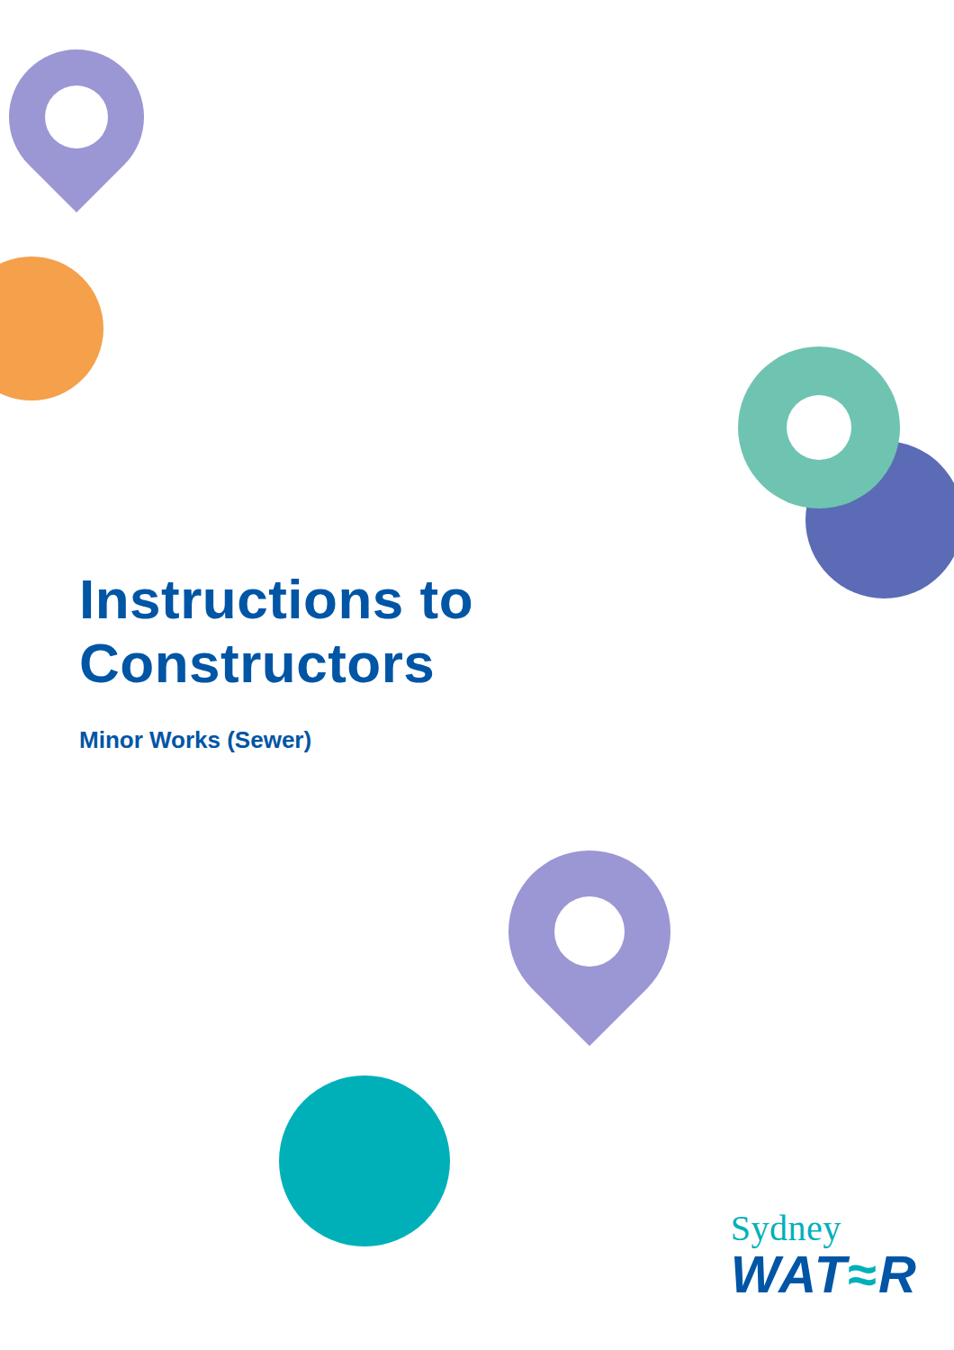Instructions to Constructors
Minor Works (Sewer)
Sydney
WAT≈R